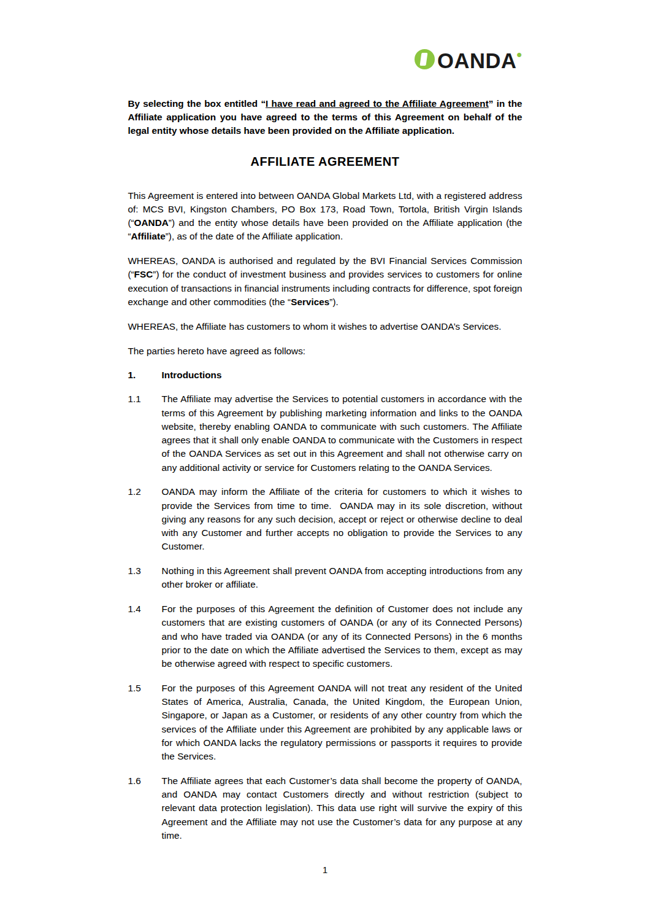OANDA•
By selecting the box entitled “I have read and agreed to the Affiliate Agreement” in the Affiliate application you have agreed to the terms of this Agreement on behalf of the legal entity whose details have been provided on the Affiliate application.
AFFILIATE AGREEMENT
This Agreement is entered into between OANDA Global Markets Ltd, with a registered address of: MCS BVI, Kingston Chambers, PO Box 173, Road Town, Tortola, British Virgin Islands (“OANDA”) and the entity whose details have been provided on the Affiliate application (the “Affiliate”), as of the date of the Affiliate application.
WHEREAS, OANDA is authorised and regulated by the BVI Financial Services Commission (“FSC”) for the conduct of investment business and provides services to customers for online execution of transactions in financial instruments including contracts for difference, spot foreign exchange and other commodities (the “Services”).
WHEREAS, the Affiliate has customers to whom it wishes to advertise OANDA’s Services.
The parties hereto have agreed as follows:
1. Introductions
1.1 The Affiliate may advertise the Services to potential customers in accordance with the terms of this Agreement by publishing marketing information and links to the OANDA website, thereby enabling OANDA to communicate with such customers. The Affiliate agrees that it shall only enable OANDA to communicate with the Customers in respect of the OANDA Services as set out in this Agreement and shall not otherwise carry on any additional activity or service for Customers relating to the OANDA Services.
1.2 OANDA may inform the Affiliate of the criteria for customers to which it wishes to provide the Services from time to time. OANDA may in its sole discretion, without giving any reasons for any such decision, accept or reject or otherwise decline to deal with any Customer and further accepts no obligation to provide the Services to any Customer.
1.3 Nothing in this Agreement shall prevent OANDA from accepting introductions from any other broker or affiliate.
1.4 For the purposes of this Agreement the definition of Customer does not include any customers that are existing customers of OANDA (or any of its Connected Persons) and who have traded via OANDA (or any of its Connected Persons) in the 6 months prior to the date on which the Affiliate advertised the Services to them, except as may be otherwise agreed with respect to specific customers.
1.5 For the purposes of this Agreement OANDA will not treat any resident of the United States of America, Australia, Canada, the United Kingdom, the European Union, Singapore, or Japan as a Customer, or residents of any other country from which the services of the Affiliate under this Agreement are prohibited by any applicable laws or for which OANDA lacks the regulatory permissions or passports it requires to provide the Services.
1.6 The Affiliate agrees that each Customer’s data shall become the property of OANDA, and OANDA may contact Customers directly and without restriction (subject to relevant data protection legislation). This data use right will survive the expiry of this Agreement and the Affiliate may not use the Customer’s data for any purpose at any time.
1